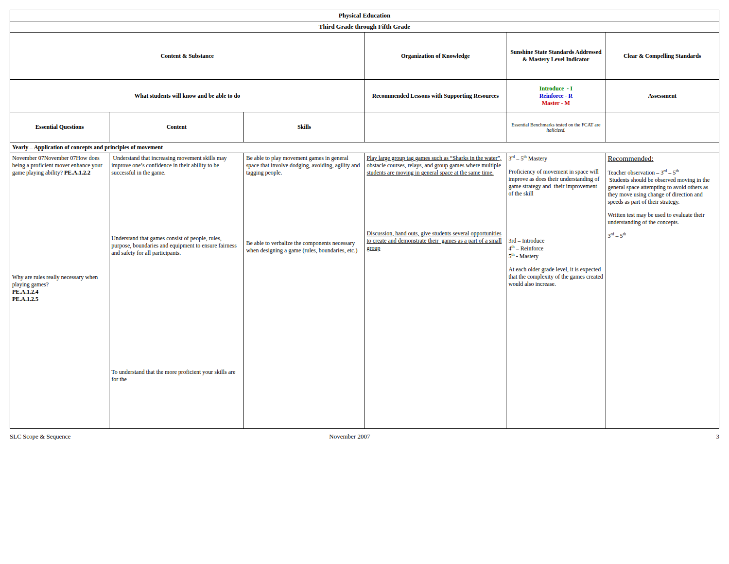| Physical Education |
| Third Grade through Fifth Grade |
| Content & Substance | Organization of Knowledge | Sunshine State Standards Addressed & Mastery Level Indicator | Clear & Compelling Standards |
| What students will know and be able to do | Recommended Lessons with Supporting Resources | Introduce - I Reinforce - R Master - M | Assessment |
| Essential Questions | Content | Skills | | Essential Benchmarks tested on the FCAT are italicized. | |
| Yearly – Application of concepts and principles of movement |
| November 07November 07How does being a proficient mover enhance your game playing ability? PE.A.1.2.2 Why are rules really necessary when playing games? PE.A.1.2.4 PE.A.1.2.5 | Understand that increasing movement skills may improve one’s confidence in their ability to be successful in the game. Understand that games consist of people, rules, purpose, boundaries and equipment to ensure fairness and safety for all participants. To understand that the more proficient your skills are for the | Be able to play movement games in general space that involve dodging, avoiding, agility and tagging people. Be able to verbalize the components necessary when designing a game (rules, boundaries, etc.) | Play large group tag games such as “Sharks in the water”, obstacle courses, relays, and group games where multiple students are moving in general space at the same time. Discussion, hand outs, give students several opportunities to create and demonstrate their games as a part of a small group | 3 rd – 5 th Mastery Proficiency of movement in space will improve as does their understanding of game strategy and their improvement of the skill 3rd – Introduce 4 th – Reinforce 5 th - Mastery At each older grade level, it is expected that the complexity of the games created would also increase. | Recommended: Teacher observation – 3 rd – 5 th Students should be observed moving in the general space attempting to avoid others as they move using change of direction and speeds as part of their strategy. Written test may be used to evaluate their understanding of the concepts. 3 rd – 5 th |
SLC Scope & Sequence
November 2007
3